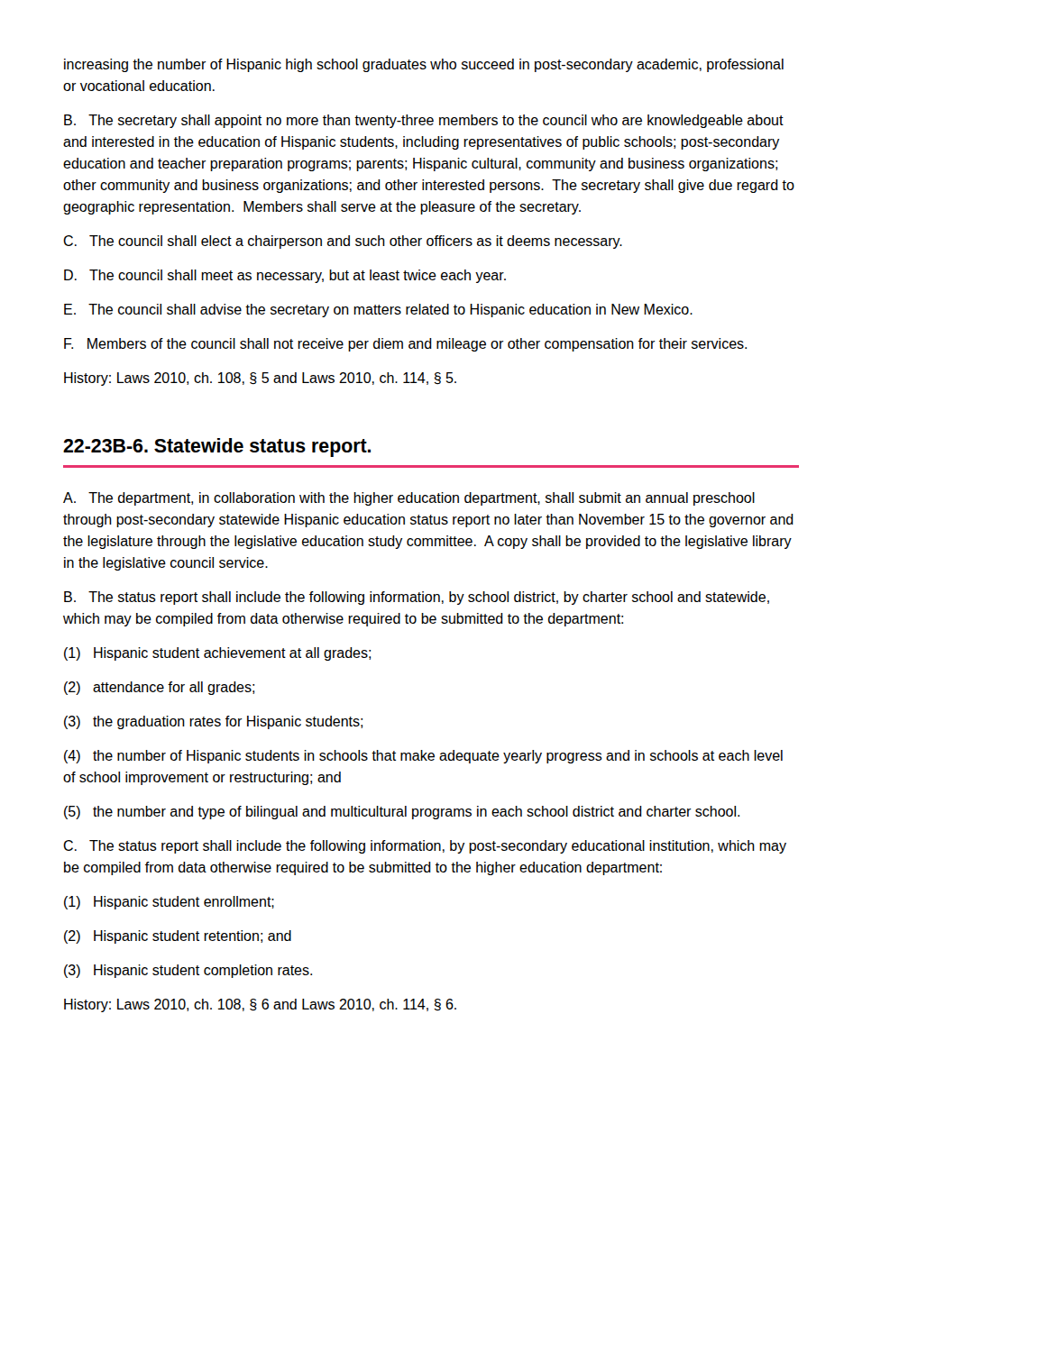increasing the number of Hispanic high school graduates who succeed in post-secondary academic, professional or vocational education.
B. The secretary shall appoint no more than twenty-three members to the council who are knowledgeable about and interested in the education of Hispanic students, including representatives of public schools; post-secondary education and teacher preparation programs; parents; Hispanic cultural, community and business organizations; other community and business organizations; and other interested persons. The secretary shall give due regard to geographic representation. Members shall serve at the pleasure of the secretary.
C. The council shall elect a chairperson and such other officers as it deems necessary.
D. The council shall meet as necessary, but at least twice each year.
E. The council shall advise the secretary on matters related to Hispanic education in New Mexico.
F. Members of the council shall not receive per diem and mileage or other compensation for their services.
History: Laws 2010, ch. 108, § 5 and Laws 2010, ch. 114, § 5.
22-23B-6. Statewide status report.
A. The department, in collaboration with the higher education department, shall submit an annual preschool through post-secondary statewide Hispanic education status report no later than November 15 to the governor and the legislature through the legislative education study committee. A copy shall be provided to the legislative library in the legislative council service.
B. The status report shall include the following information, by school district, by charter school and statewide, which may be compiled from data otherwise required to be submitted to the department:
(1) Hispanic student achievement at all grades;
(2) attendance for all grades;
(3) the graduation rates for Hispanic students;
(4) the number of Hispanic students in schools that make adequate yearly progress and in schools at each level of school improvement or restructuring; and
(5) the number and type of bilingual and multicultural programs in each school district and charter school.
C. The status report shall include the following information, by post-secondary educational institution, which may be compiled from data otherwise required to be submitted to the higher education department:
(1) Hispanic student enrollment;
(2) Hispanic student retention; and
(3) Hispanic student completion rates.
History: Laws 2010, ch. 108, § 6 and Laws 2010, ch. 114, § 6.